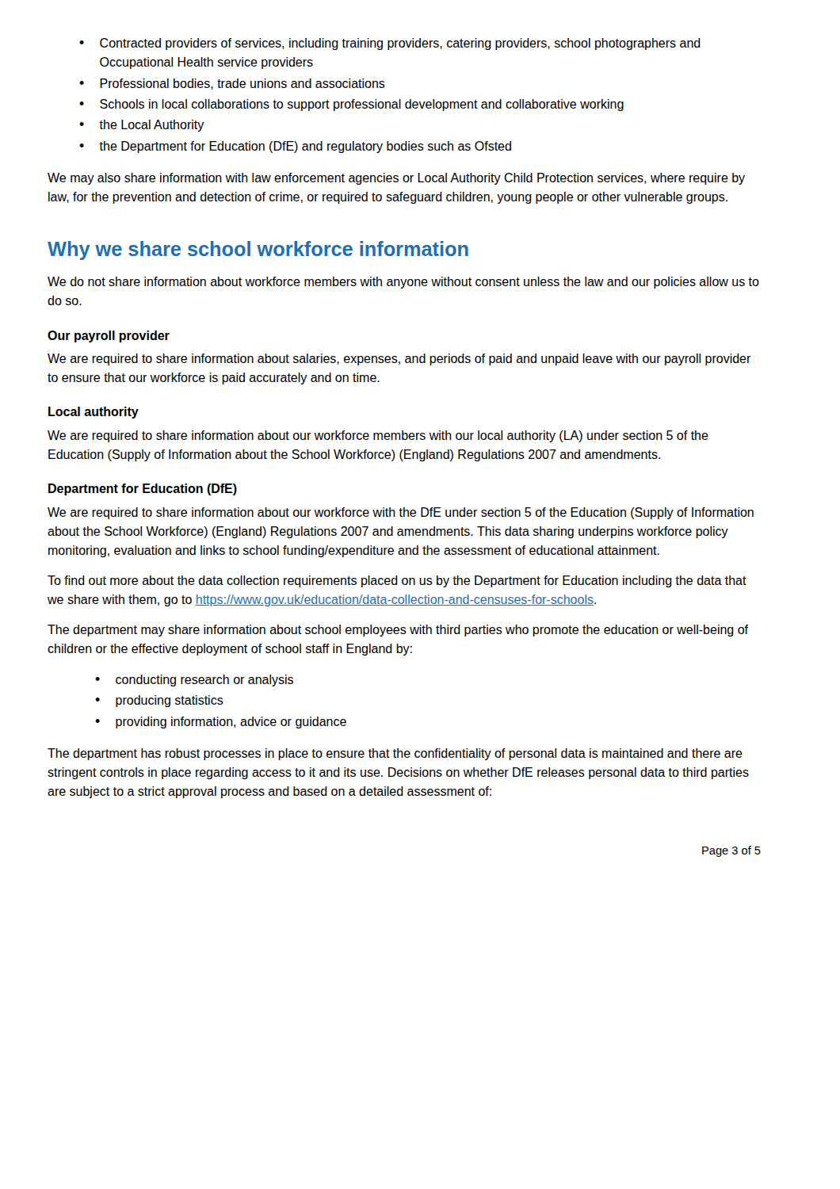Contracted providers of services, including training providers, catering providers, school photographers and Occupational Health service providers
Professional bodies, trade unions and associations
Schools in local collaborations to support professional development and collaborative working
the Local Authority
the Department for Education (DfE) and regulatory bodies such as Ofsted
We may also share information with law enforcement agencies or Local Authority Child Protection services, where require by law, for the prevention and detection of crime, or required to safeguard children, young people or other vulnerable groups.
Why we share school workforce information
We do not share information about workforce members with anyone without consent unless the law and our policies allow us to do so.
Our payroll provider
We are required to share information about salaries, expenses, and periods of paid and unpaid leave with our payroll provider to ensure that our workforce is paid accurately and on time.
Local authority
We are required to share information about our workforce members with our local authority (LA) under section 5 of the Education (Supply of Information about the School Workforce) (England) Regulations 2007 and amendments.
Department for Education (DfE)
We are required to share information about our workforce with the DfE under section 5 of the Education (Supply of Information about the School Workforce) (England) Regulations 2007 and amendments. This data sharing underpins workforce policy monitoring, evaluation and links to school funding/expenditure and the assessment of educational attainment.
To find out more about the data collection requirements placed on us by the Department for Education including the data that we share with them, go to https://www.gov.uk/education/data-collection-and-censuses-for-schools.
The department may share information about school employees with third parties who promote the education or well-being of children or the effective deployment of school staff in England by:
conducting research or analysis
producing statistics
providing information, advice or guidance
The department has robust processes in place to ensure that the confidentiality of personal data is maintained and there are stringent controls in place regarding access to it and its use. Decisions on whether DfE releases personal data to third parties are subject to a strict approval process and based on a detailed assessment of:
Page 3 of 5